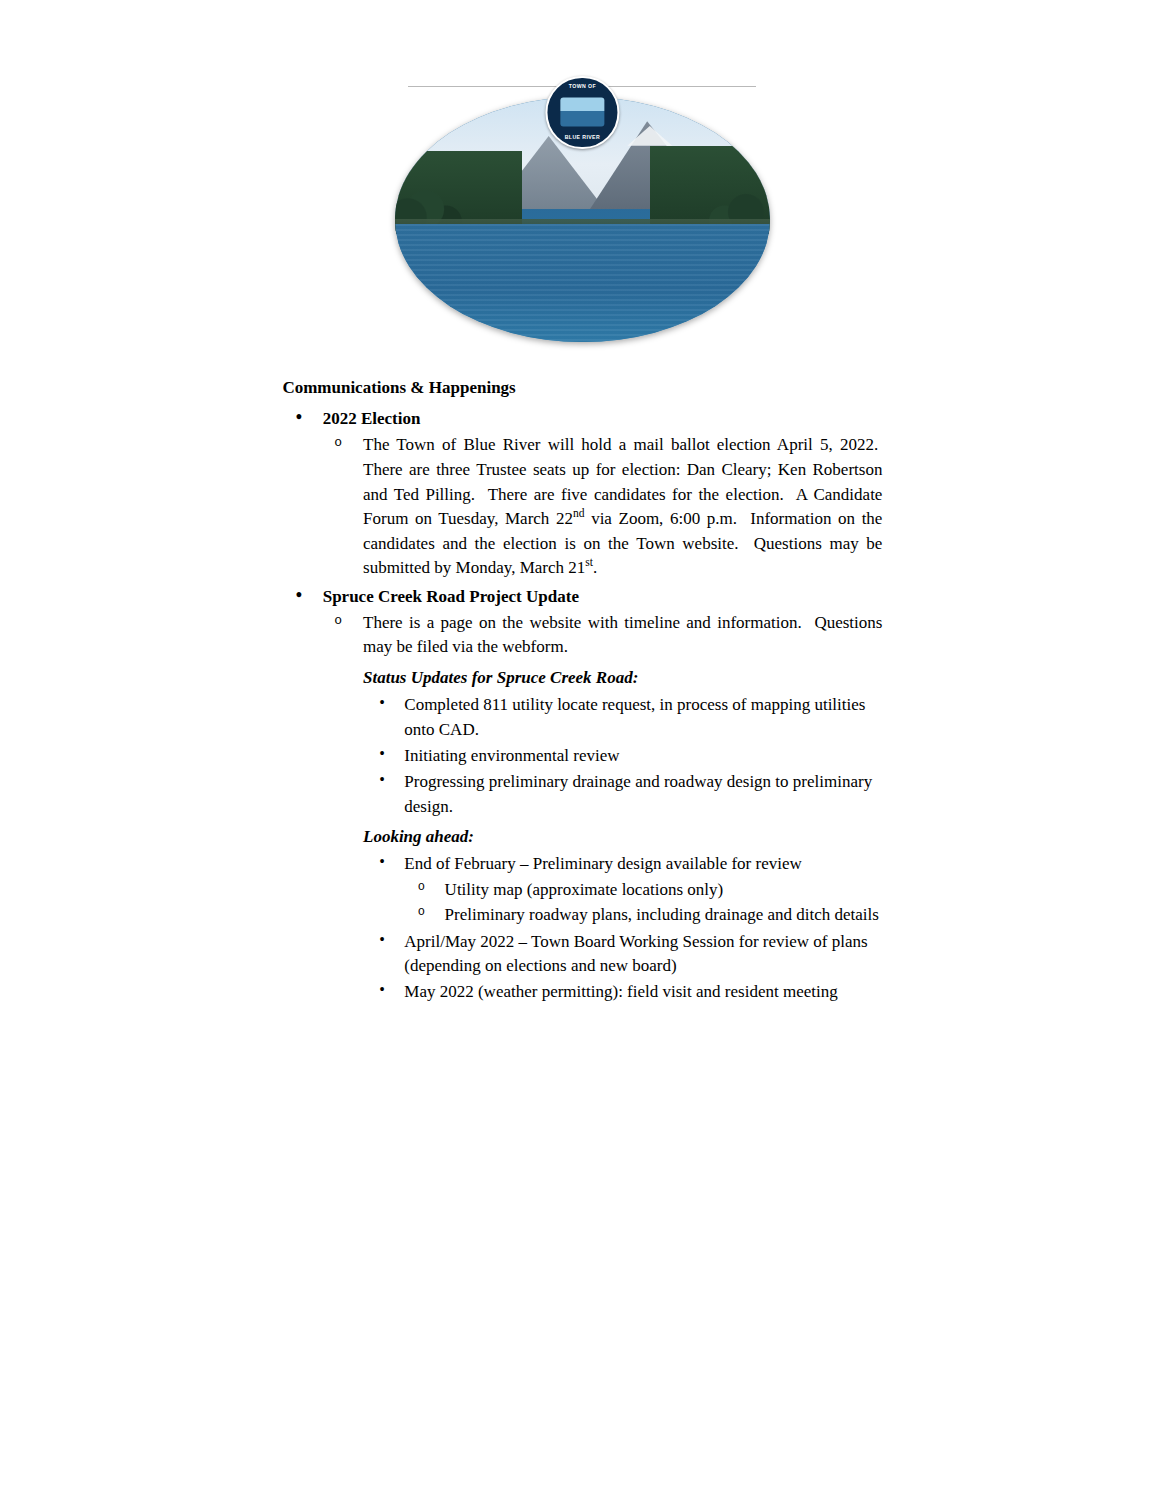TOWN OF
BLUE RIVER
Communications & Happenings
2022 Election
The Town of Blue River will hold a mail ballot election April 5, 2022. There are three Trustee seats up for election: Dan Cleary; Ken Robertson and Ted Pilling. There are five candidates for the election. A Candidate Forum on Tuesday, March 22nd via Zoom, 6:00 p.m. Information on the candidates and the election is on the Town website. Questions may be submitted by Monday, March 21st.
Spruce Creek Road Project Update
There is a page on the website with timeline and information. Questions may be filed via the webform.
Status Updates for Spruce Creek Road:
Completed 811 utility locate request, in process of mapping utilities onto CAD.
Initiating environmental review
Progressing preliminary drainage and roadway design to preliminary design.
Looking ahead:
End of February – Preliminary design available for review
Utility map (approximate locations only)
Preliminary roadway plans, including drainage and ditch details
April/May 2022 – Town Board Working Session for review of plans (depending on elections and new board)
May 2022 (weather permitting): field visit and resident meeting